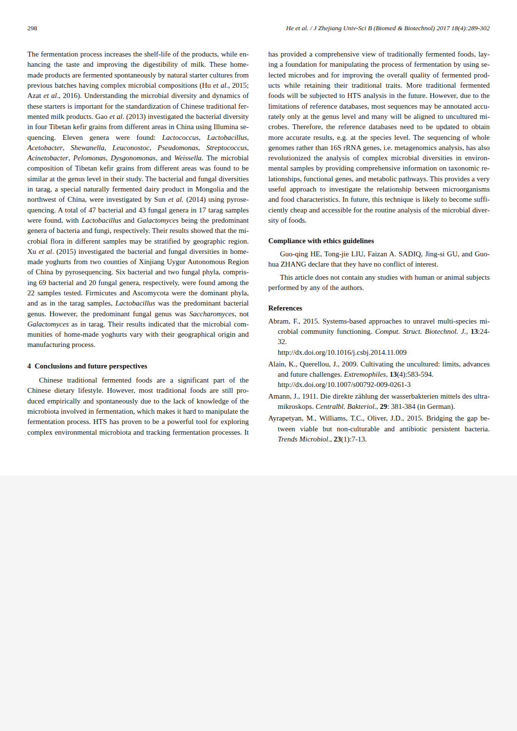298 He et al. / J Zhejiang Univ-Sci B (Biomed & Biotechnol) 2017 18(4):289-302
The fermentation process increases the shelf-life of the products, while enhancing the taste and improving the digestibility of milk. These home-made products are fermented spontaneously by natural starter cultures from previous batches having complex microbial compositions (Hu et al., 2015; Azat et al., 2016). Understanding the microbial diversity and dynamics of these starters is important for the standardization of Chinese traditional fermented milk products. Gao et al. (2013) investigated the bacterial diversity in four Tibetan kefir grains from different areas in China using Illumina sequencing. Eleven genera were found: Lactococcus, Lactobacillus, Acetobacter, Shewanella, Leuconostoc, Pseudomonas, Streptococcus, Acinetobacter, Pelomonas, Dysgonomonas, and Weissella. The microbial composition of Tibetan kefir grains from different areas was found to be similar at the genus level in their study. The bacterial and fungal diversities in tarag, a special naturally fermented dairy product in Mongolia and the northwest of China, were investigated by Sun et al. (2014) using pyrosequencing. A total of 47 bacterial and 43 fungal genera in 17 tarag samples were found, with Lactobacillus and Galactomyces being the predominant genera of bacteria and fungi, respectively. Their results showed that the microbial flora in different samples may be stratified by geographic region. Xu et al. (2015) investigated the bacterial and fungal diversities in home-made yoghurts from two counties of Xinjiang Uygur Autonomous Region of China by pyrosequencing. Six bacterial and two fungal phyla, comprising 69 bacterial and 20 fungal genera, respectively, were found among the 22 samples tested. Firmicutes and Ascomycota were the dominant phyla, and as in the tarag samples, Lactobacillus was the predominant bacterial genus. However, the predominant fungal genus was Saccharomyces, not Galactomyces as in tarag. Their results indicated that the microbial communities of home-made yoghurts vary with their geographical origin and manufacturing process.
4 Conclusions and future perspectives
Chinese traditional fermented foods are a significant part of the Chinese dietary lifestyle. However, most traditional foods are still produced empirically and spontaneously due to the lack of knowledge of the microbiota involved in fermentation, which makes it hard to manipulate the fermentation process. HTS has proven to be a powerful tool for exploring complex environmental microbiota and tracking fermentation processes. It has provided a comprehensive view of traditionally fermented foods, laying a foundation for manipulating the process of fermentation by using selected microbes and for improving the overall quality of fermented products while retaining their traditional traits. More traditional fermented foods will be subjected to HTS analysis in the future. However, due to the limitations of reference databases, most sequences may be annotated accurately only at the genus level and many will be aligned to uncultured microbes. Therefore, the reference databases need to be updated to obtain more accurate results, e.g. at the species level. The sequencing of whole genomes rather than 16S rRNA genes, i.e. metagenomics analysis, has also revolutionized the analysis of complex microbial diversities in environmental samples by providing comprehensive information on taxonomic relationships, functional genes, and metabolic pathways. This provides a very useful approach to investigate the relationship between microorganisms and food characteristics. In future, this technique is likely to become sufficiently cheap and accessible for the routine analysis of the microbial diversity of foods.
Compliance with ethics guidelines
Guo-qing HE, Tong-jie LIU, Faizan A. SADIQ, Jing-si GU, and Guo-hua ZHANG declare that they have no conflict of interest.
This article does not contain any studies with human or animal subjects performed by any of the authors.
References
Abram, F., 2015. Systems-based approaches to unravel multi-species microbial community functioning. Comput. Struct. Biotechnol. J., 13:24-32.
http://dx.doi.org/10.1016/j.csbj.2014.11.009
Alain, K., Querellou, J., 2009. Cultivating the uncultured: limits, advances and future challenges. Extremophiles, 13(4):583-594.
http://dx.doi.org/10.1007/s00792-009-0261-3
Amann, J., 1911. Die direkte zählung der wasserbakterien mittels des ultramikroskops. Centralbl. Bakteriol., 29: 381-384 (in German).
Ayrapetyan, M., Williams, T.C., Oliver, J.D., 2015. Bridging the gap between viable but non-culturable and antibiotic persistent bacteria. Trends Microbiol., 23(1):7-13.